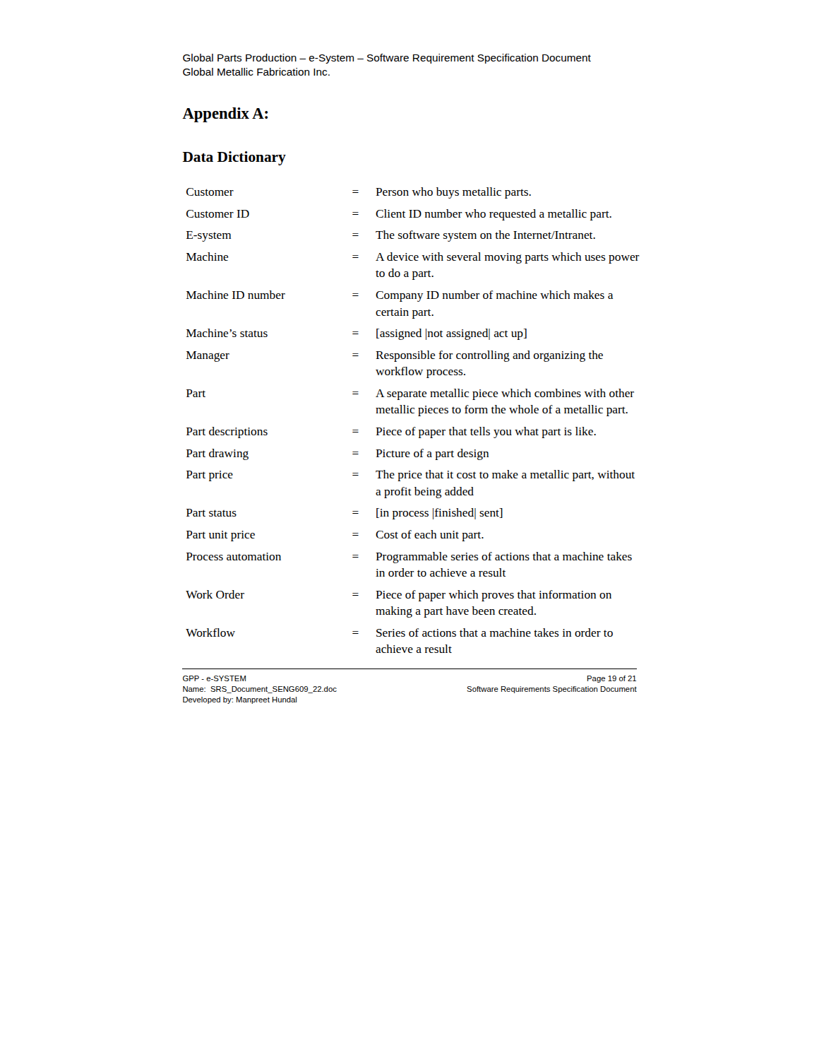Global Parts Production – e-System – Software Requirement Specification Document
Global Metallic Fabrication Inc.
Appendix A:
Data Dictionary
| Customer | = | Person who buys metallic parts. |
| Customer ID | = | Client ID number who requested a metallic part. |
| E-system | = | The software system on the Internet/Intranet. |
| Machine | = | A device with several moving parts which uses power to do a part. |
| Machine ID number | = | Company ID number of machine which makes a certain part. |
| Machine’s status | = | [assigned /not assigned/ act up] |
| Manager | = | Responsible for controlling and organizing the workflow process. |
| Part | = | A separate metallic piece which combines with other metallic pieces to form the whole of a metallic part. |
| Part descriptions | = | Piece of paper that tells you what part is like. |
| Part drawing | = | Picture of a part design |
| Part price | = | The price that it cost to make a metallic part, without a profit being added |
| Part status | = | [in process /finished/ sent] |
| Part unit price | = | Cost of each unit part. |
| Process automation | = | Programmable series of actions that a machine takes in order to achieve a result |
| Work Order | = | Piece of paper which proves that information on making a part have been created. |
| Workflow | = | Series of actions that a machine takes in order to achieve a result |
GPP - e-SYSTEM
Name: SRS_Document_SENG609_22.doc
Developed by: Manpreet Hundal
Page 19 of 21
Software Requirements Specification Document